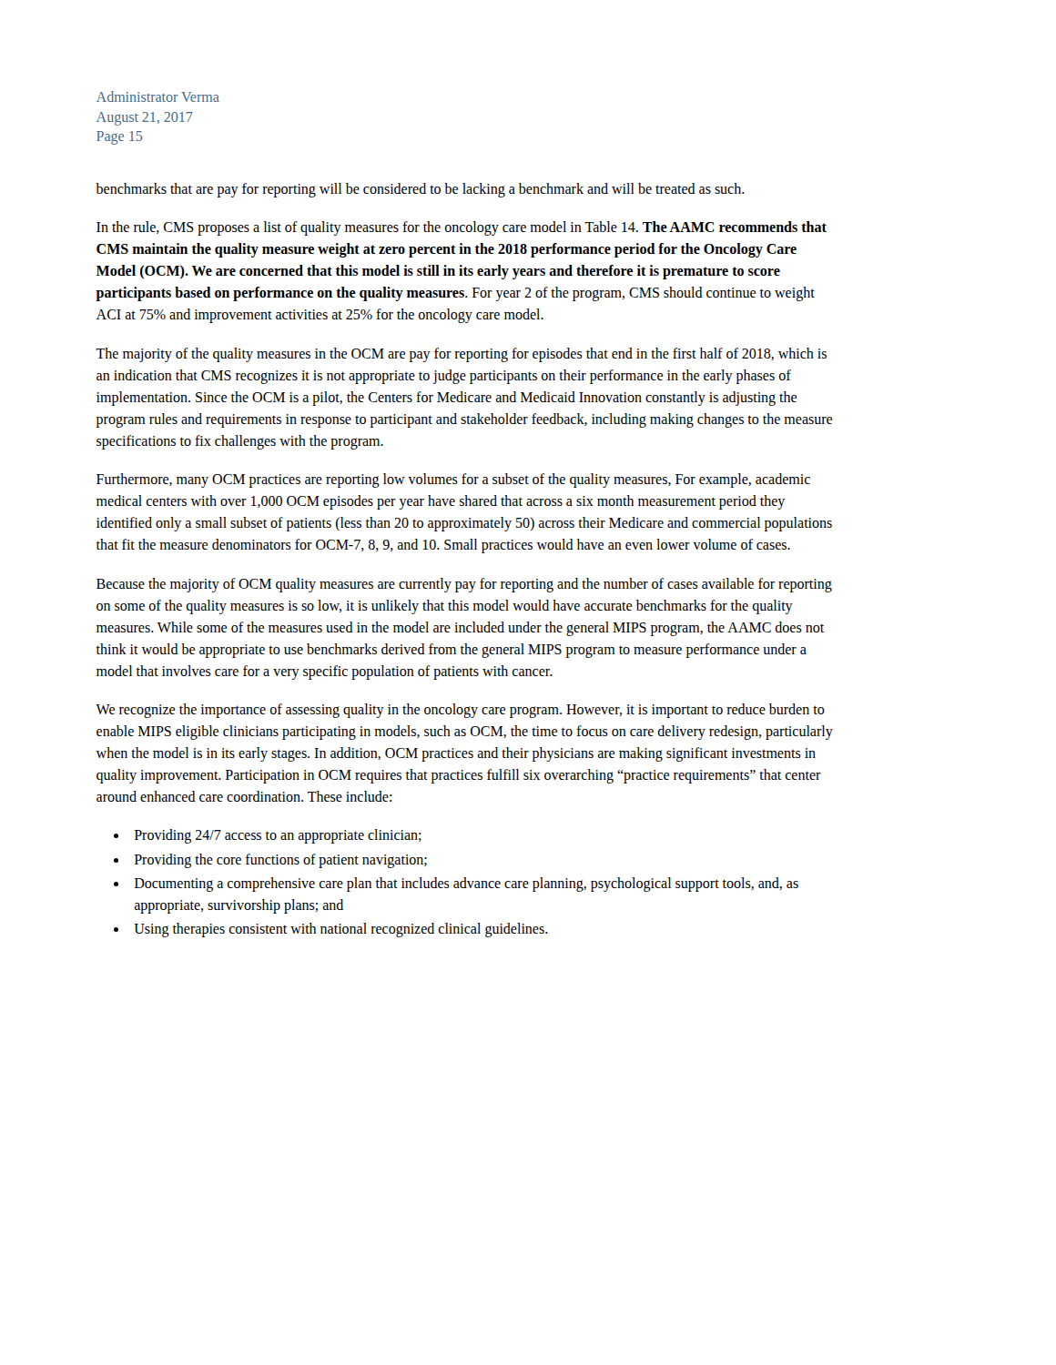Administrator Verma
August 21, 2017
Page 15
benchmarks that are pay for reporting will be considered to be lacking a benchmark and will be treated as such.
In the rule, CMS proposes a list of quality measures for the oncology care model in Table 14. The AAMC recommends that CMS maintain the quality measure weight at zero percent in the 2018 performance period for the Oncology Care Model (OCM). We are concerned that this model is still in its early years and therefore it is premature to score participants based on performance on the quality measures. For year 2 of the program, CMS should continue to weight ACI at 75% and improvement activities at 25% for the oncology care model.
The majority of the quality measures in the OCM are pay for reporting for episodes that end in the first half of 2018, which is an indication that CMS recognizes it is not appropriate to judge participants on their performance in the early phases of implementation. Since the OCM is a pilot, the Centers for Medicare and Medicaid Innovation constantly is adjusting the program rules and requirements in response to participant and stakeholder feedback, including making changes to the measure specifications to fix challenges with the program.
Furthermore, many OCM practices are reporting low volumes for a subset of the quality measures, For example, academic medical centers with over 1,000 OCM episodes per year have shared that across a six month measurement period they identified only a small subset of patients (less than 20 to approximately 50) across their Medicare and commercial populations that fit the measure denominators for OCM-7, 8, 9, and 10. Small practices would have an even lower volume of cases.
Because the majority of OCM quality measures are currently pay for reporting and the number of cases available for reporting on some of the quality measures is so low, it is unlikely that this model would have accurate benchmarks for the quality measures. While some of the measures used in the model are included under the general MIPS program, the AAMC does not think it would be appropriate to use benchmarks derived from the general MIPS program to measure performance under a model that involves care for a very specific population of patients with cancer.
We recognize the importance of assessing quality in the oncology care program. However, it is important to reduce burden to enable MIPS eligible clinicians participating in models, such as OCM, the time to focus on care delivery redesign, particularly when the model is in its early stages. In addition, OCM practices and their physicians are making significant investments in quality improvement. Participation in OCM requires that practices fulfill six overarching “practice requirements” that center around enhanced care coordination. These include:
Providing 24/7 access to an appropriate clinician;
Providing the core functions of patient navigation;
Documenting a comprehensive care plan that includes advance care planning, psychological support tools, and, as appropriate, survivorship plans; and
Using therapies consistent with national recognized clinical guidelines.